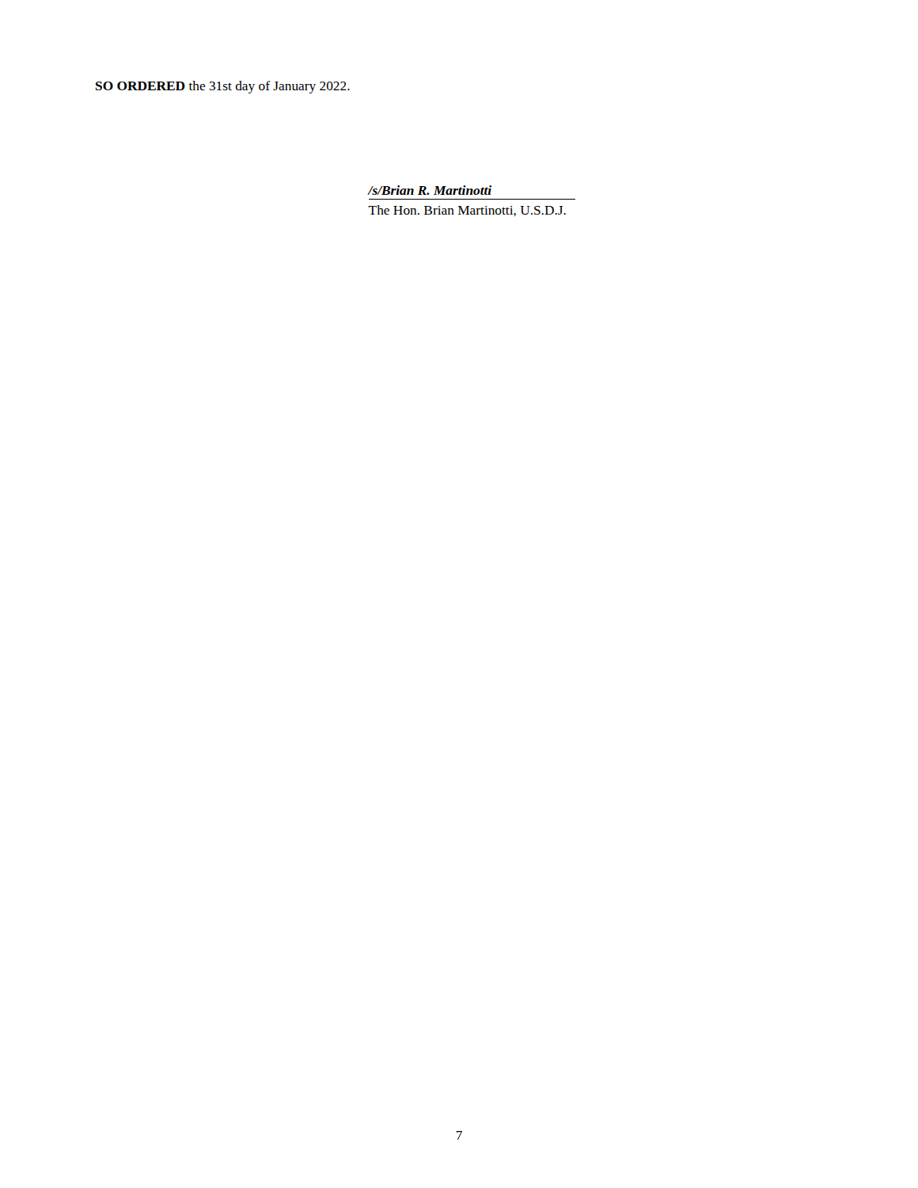SO ORDERED the 31st day of January 2022.
/s/Brian R. Martinotti
The Hon. Brian Martinotti, U.S.D.J.
7